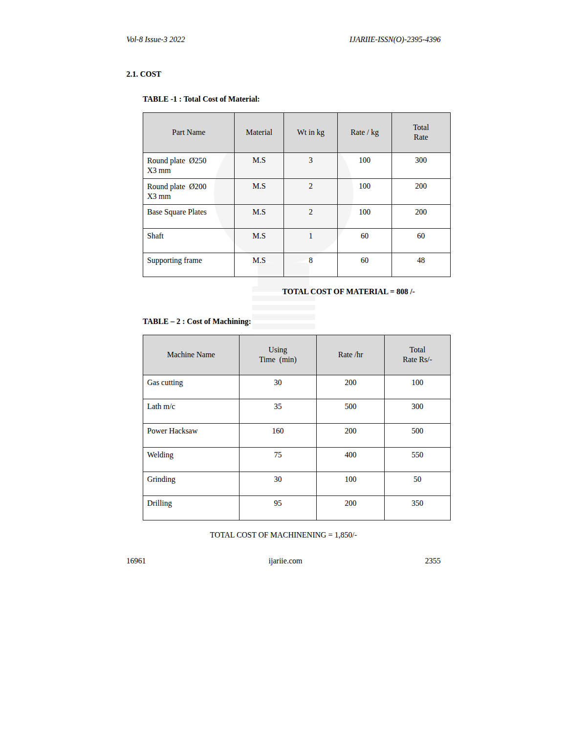IJARIIE
Vol-8 Issue-3 2022
IJARIIE-ISSN(O)-2395-4396
2.1. COST
TABLE -1 : Total Cost of Material:
| Part Name | Material | Wt in kg | Rate / kg | Total Rate |
| --- | --- | --- | --- | --- |
| Round plate Ø250 X3 mm | M.S | 3 | 100 | 300 |
| Round plate Ø200 X3 mm | M.S | 2 | 100 | 200 |
| Base Square Plates | M.S | 2 | 100 | 200 |
| Shaft | M.S | 1 | 60 | 60 |
| Supporting frame | M.S | 8 | 60 | 48 |
TOTAL COST OF MATERIAL = 808 /-
TABLE – 2 : Cost of Machining:
| Machine Name | Using Time (min) | Rate /hr | Total Rate Rs/- |
| --- | --- | --- | --- |
| Gas cutting | 30 | 200 | 100 |
| Lath m/c | 35 | 500 | 300 |
| Power Hacksaw | 160 | 200 | 500 |
| Welding | 75 | 400 | 550 |
| Grinding | 30 | 100 | 50 |
| Drilling | 95 | 200 | 350 |
TOTAL COST OF MACHINENING = 1,850/-
16961
ijariie.com
2355